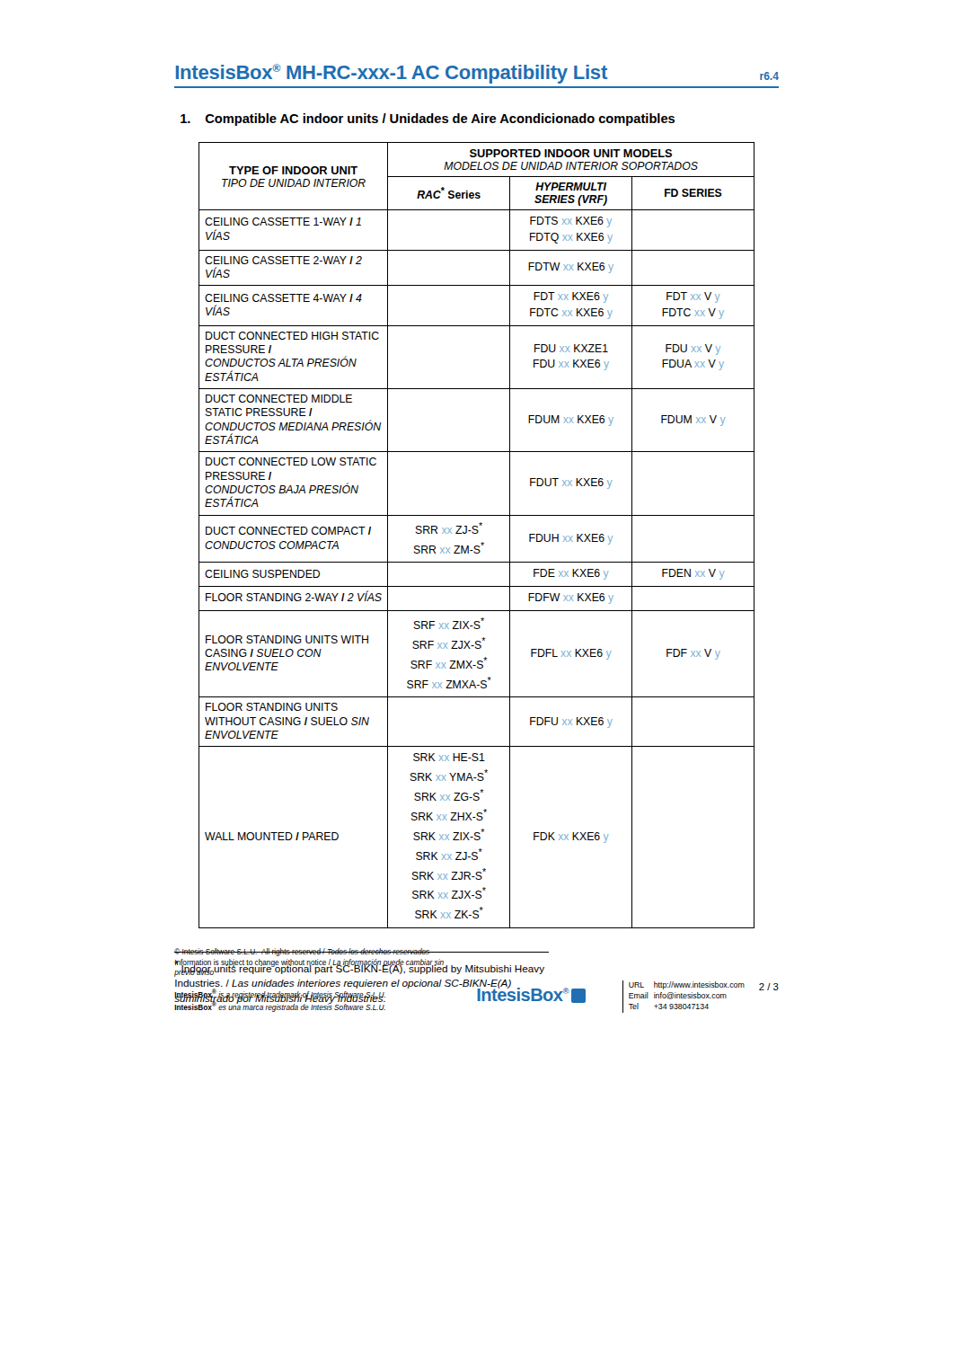IntesisBox® MH-RC-xxx-1 AC Compatibility List
r6.4
1. Compatible AC indoor units / Unidades de Aire Acondicionado compatibles
| TYPE OF INDOOR UNIT TIPO DE UNIDAD INTERIOR | SUPPORTED INDOOR UNIT MODELS MODELOS DE UNIDAD INTERIOR SOPORTADOS |
| --- | --- |
| RAC * Series | HYPERMULTI SERIES (VRF) | FD SERIES |
| CEILING CASSETTE 1-WAY / 1 VÍAS | | FDTS xx KXE6 y FDTQ xx KXE6 y | |
| CEILING CASSETTE 2-WAY / 2 VÍAS | | FDTW xx KXE6 y | |
| CEILING CASSETTE 4-WAY / 4 VÍAS | | FDT xx KXE6 y FDTC xx KXE6 y | FDT xx V y FDTC xx V y |
| DUCT CONNECTED HIGH STATIC PRESSURE / CONDUCTOS ALTA PRESIÓN ESTÁTICA | | FDU xx KXZE1 FDU xx KXE6 y | FDU xx V y FDUA xx V y |
| DUCT CONNECTED MIDDLE STATIC PRESSURE / CONDUCTOS MEDIANA PRESIÓN ESTÁTICA | | FDUM xx KXE6 y | FDUM xx V y |
| DUCT CONNECTED LOW STATIC PRESSURE / CONDUCTOS BAJA PRESIÓN ESTÁTICA | | FDUT xx KXE6 y | |
| DUCT CONNECTED COMPACT / CONDUCTOS COMPACTA | SRR xx ZJ-S * SRR xx ZM-S * | FDUH xx KXE6 y | |
| CEILING SUSPENDED | | FDE xx KXE6 y | FDEN xx V y |
| FLOOR STANDING 2-WAY / 2 VÍAS | | FDFW xx KXE6 y | |
| FLOOR STANDING UNITS WITH CASING / SUELO CON ENVOLVENTE | SRF xx ZIX-S * SRF xx ZJX-S * SRF xx ZMX-S * SRF xx ZMXA-S * | FDFL xx KXE6 y | FDF xx V y |
| FLOOR STANDING UNITS WITHOUT CASING / SUELO SIN ENVOLVENTE | | FDFU xx KXE6 y | |
| WALL MOUNTED / PARED | SRK xx HE-S1 SRK xx YMA-S * SRK xx ZG-S * SRK xx ZHX-S * SRK xx ZIX-S * SRK xx ZJ-S * SRK xx ZJR-S * SRK xx ZJX-S * SRK xx ZK-S * | FDK xx KXE6 y | |
* Indoor units require optional part SC-BIKN-E(A), supplied by Mitsubishi Heavy Industries. / Las unidades interiores requieren el opcional SC-BIKN-E(A) suministrado por Mitsubishi Heavy Industries.
© Intesis Software S.L.U.- All rights reserved / Todos los derechos reservados
Information is subject to change without notice / La información puede cambiar sin previo aviso
IntesisBox® is a registered trademark of Intesis Software S.L.U.
IntesisBox® es una marca registrada de Intesis Software S.L.U.
IntesisBox®
URL
Email
Tel
http://www.intesisbox.com
info@intesisbox.com
+34 938047134
2 / 3